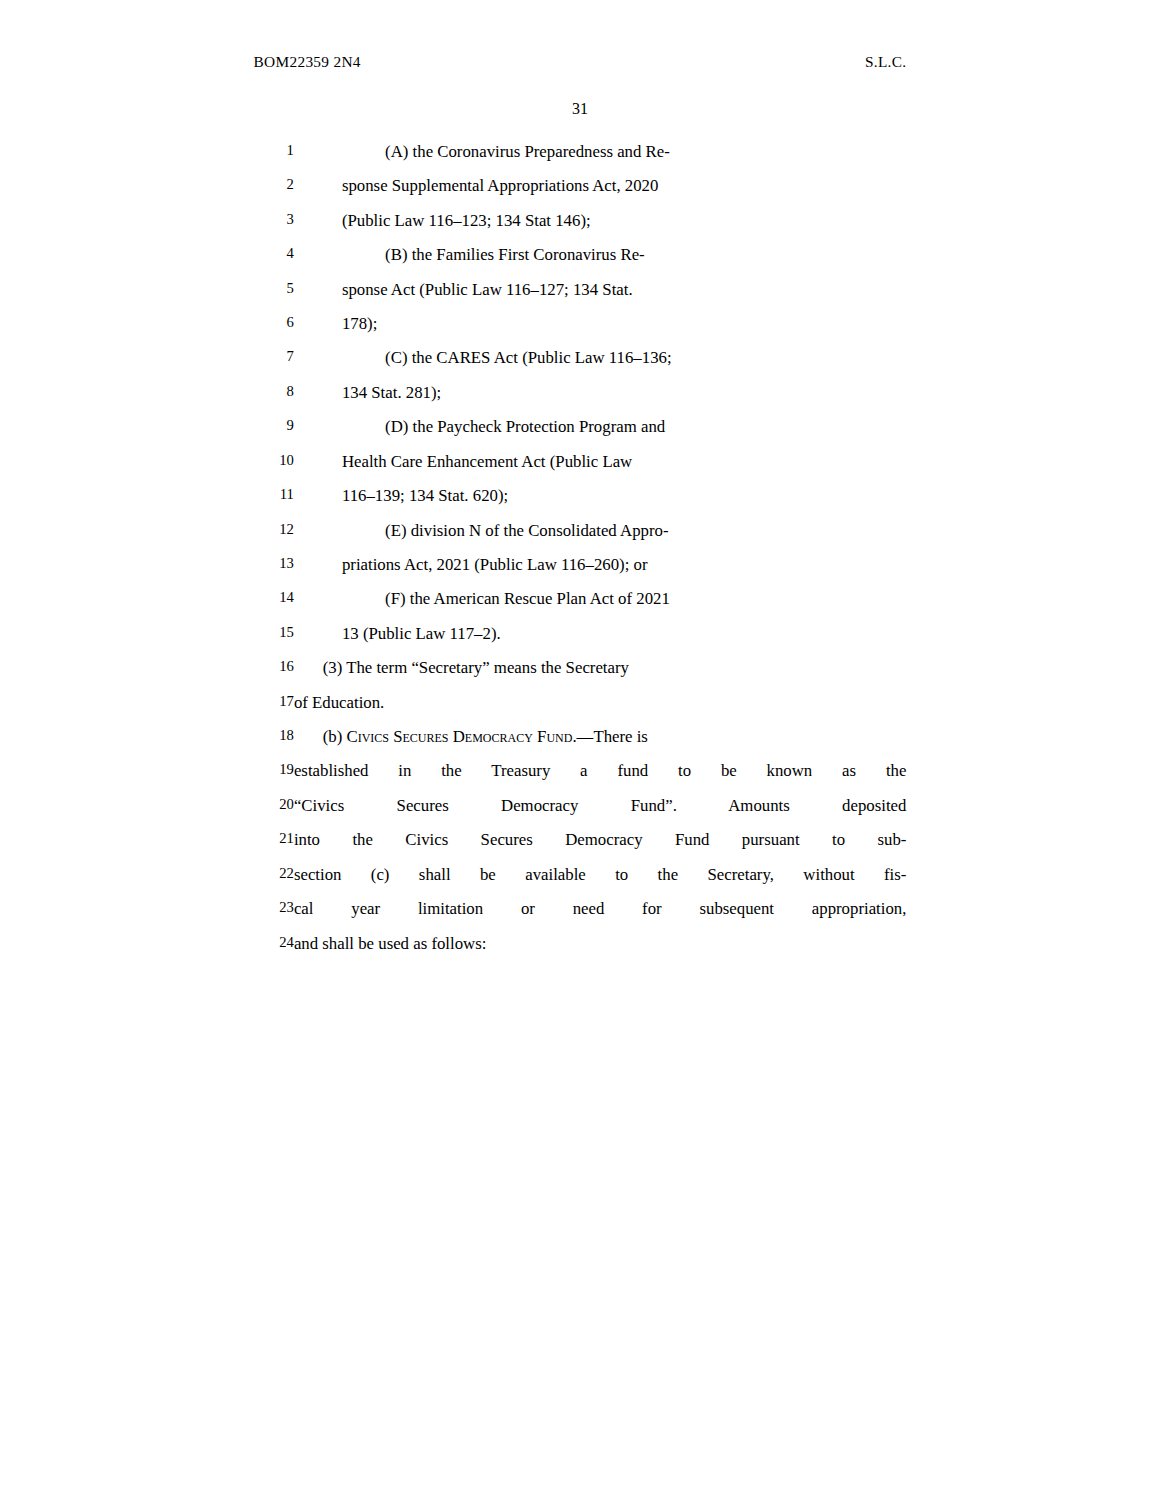BOM22359 2N4 S.L.C.
31
| 1 | (A) the Coronavirus Preparedness and Re- |
| 2 | sponse Supplemental Appropriations Act, 2020 |
| 3 | (Public Law 116–123; 134 Stat 146); |
| 4 | (B) the Families First Coronavirus Re- |
| 5 | sponse Act (Public Law 116–127; 134 Stat. |
| 6 | 178); |
| 7 | (C) the CARES Act (Public Law 116–136; |
| 8 | 134 Stat. 281); |
| 9 | (D) the Paycheck Protection Program and |
| 10 | Health Care Enhancement Act (Public Law |
| 11 | 116–139; 134 Stat. 620); |
| 12 | (E) division N of the Consolidated Appro- |
| 13 | priations Act, 2021 (Public Law 116–260); or |
| 14 | (F) the American Rescue Plan Act of 2021 |
| 15 | 13 (Public Law 117–2). |
| 16 | (3) The term “Secretary” means the Secretary |
| 17 | of Education. |
| 18 | (b) Civics Secures Democracy Fund. —There is |
| 19 | established in the Treasury a fund to be known as the |
| 20 | “Civics Secures Democracy Fund”. Amounts deposited |
| 21 | into the Civics Secures Democracy Fund pursuant to sub- |
| 22 | section (c) shall be available to the Secretary, without fis- |
| 23 | cal year limitation or need for subsequent appropriation, |
| 24 | and shall be used as follows: |